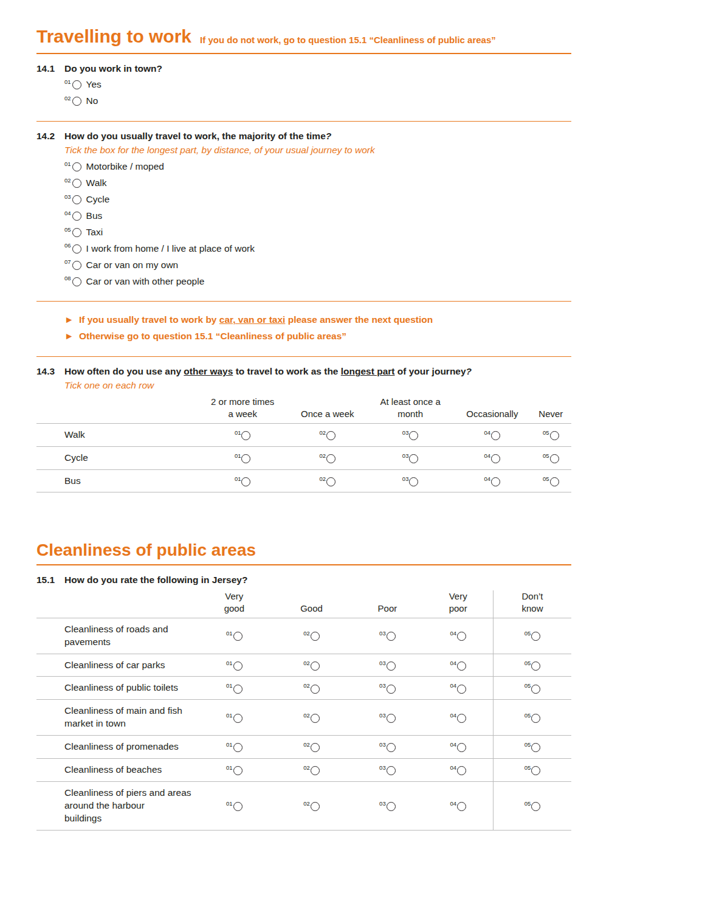Travelling to work
If you do not work, go to question 15.1 “Cleanliness of public areas”
14.1 Do you work in town?
01 Yes
02 No
14.2 How do you usually travel to work, the majority of the time?
Tick the box for the longest part, by distance, of your usual journey to work
01 Motorbike / moped
02 Walk
03 Cycle
04 Bus
05 Taxi
06 I work from home / I live at place of work
07 Car or van on my own
08 Car or van with other people
► If you usually travel to work by car, van or taxi please answer the next question
► Otherwise go to question 15.1 “Cleanliness of public areas”
14.3 How often do you use any other ways to travel to work as the longest part of your journey?
Tick one on each row
| | 2 or more times a week | Once a week | At least once a month | Occasionally | Never |
| --- | --- | --- | --- | --- | --- |
| Walk | 01 | 02 | 03 | 04 | 05 |
| Cycle | 01 | 02 | 03 | 04 | 05 |
| Bus | 01 | 02 | 03 | 04 | 05 |
Cleanliness of public areas
15.1 How do you rate the following in Jersey?
| | Very good | Good | Poor | Very poor | Don’t know |
| --- | --- | --- | --- | --- | --- |
| Cleanliness of roads and pavements | 01 | 02 | 03 | 04 | 05 |
| Cleanliness of car parks | 01 | 02 | 03 | 04 | 05 |
| Cleanliness of public toilets | 01 | 02 | 03 | 04 | 05 |
| Cleanliness of main and fish market in town | 01 | 02 | 03 | 04 | 05 |
| Cleanliness of promenades | 01 | 02 | 03 | 04 | 05 |
| Cleanliness of beaches | 01 | 02 | 03 | 04 | 05 |
| Cleanliness of piers and areas around the harbour buildings | 01 | 02 | 03 | 04 | 05 |